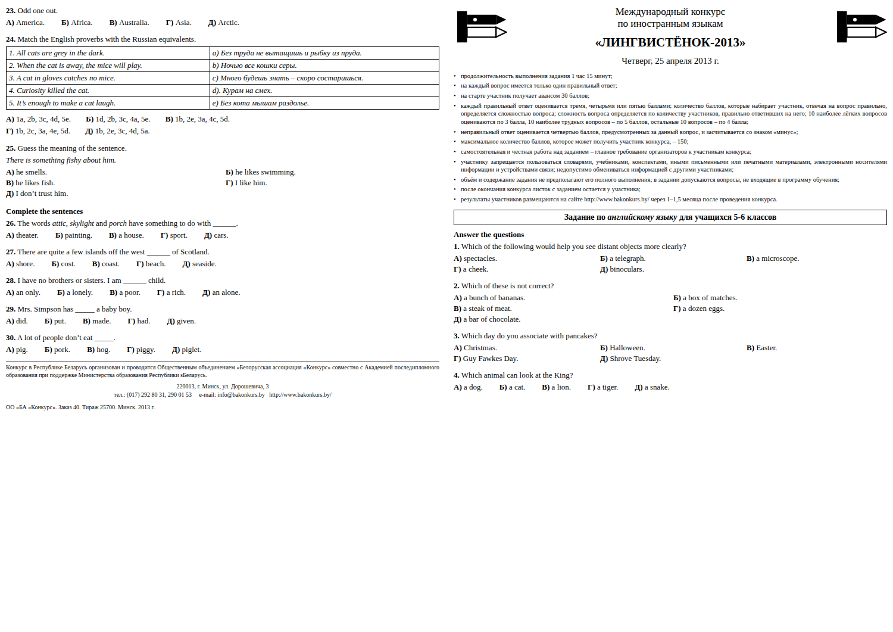23. Odd one out.
А) America. Б) Africa. В) Australia. Г) Asia. Д) Arctic.
24. Match the English proverbs with the Russian equivalents.
| 1. All cats are grey in the dark. | a) Без труда не вытащишь и рыбку из пруда. |
| 2. When the cat is away, the mice will play. | b) Ночью все кошки серы. |
| 3. A cat in gloves catches no mice. | c) Много будешь знать – скоро состаришься. |
| 4. Curiosity killed the cat. | d). Курам на смех. |
| 5. It’s enough to make a cat laugh. | e) Без кота мышам раздолье. |
А) 1a, 2b, 3c, 4d, 5e. Б) 1d, 2b, 3c, 4a, 5e. В) 1b, 2e, 3a, 4c, 5d.
Г) 1b, 2c, 3a, 4e, 5d. Д) 1b, 2e, 3c, 4d, 5a.
25. Guess the meaning of the sentence.
There is something fishy about him.
А) he smells. Б) he likes swimming. В) he likes fish. Г) I like him. Д) I don’t trust him.
Complete the sentences
26. The words attic, skylight and porch have something to do with ______.
А) theater. Б) painting. В) a house. Г) sport. Д) cars.
27. There are quite a few islands off the west ______ of Scotland.
А) shore. Б) cost. В) coast. Г) beach. Д) seaside.
28. I have no brothers or sisters. I am ______ child.
А) an only. Б) a lonely. В) a poor. Г) a rich. Д) an alone.
29. Mrs. Simpson has _____ a baby boy.
А) did. Б) put. В) made. Г) had. Д) given.
30. A lot of people don’t eat _____.
А) pig. Б) pork. В) hog. Г) piggy. Д) piglet.
Конкурс в Республике Беларусь организован и проводится Общественным объединением «Белорусская ассоциация «Конкурс» совместно с Академией последипломного образования при поддержке Министерства образования Республики sБеларусь.
220013, г. Минск, ул. Дорошевича, 3
тел.: (017) 292 80 31, 290 01 53 e-mail: info@bakonkurs.by http://www.bakonkurs.by/
ОО «БА «Конкурс». Заказ 40. Тираж 25700. Минск. 2013 г.
Международный конкурс
по иностранным языкам
«ЛИНГВИСТЁНОК-2013»
Четверг, 25 апреля 2013 г.
продолжительность выполнения задания 1 час 15 минут;
на каждый вопрос имеется только один правильный ответ;
на старте участник получает авансом 30 баллов;
каждый правильный ответ оценивается тремя, четырьмя или пятью баллами; количество баллов, которые набирает участник, отвечая на вопрос правильно, определяется сложностью вопроса; сложность вопроса определяется по количеству участников, правильно ответивших на него; 10 наиболее лёгких вопросов оцениваются по 3 балла, 10 наиболее трудных вопросов – по 5 баллов, остальные 10 вопросов – по 4 балла;
неправильный ответ оценивается четвертью баллов, предусмотренных за данный вопрос, и засчитывается со знаком «минус»;
максимальное количество баллов, которое может получить участник конкурса, – 150;
самостоятельная и честная работа над заданием – главное требование организаторов к участникам конкурса;
участнику запрещается пользоваться словарями, учебниками, конспектами, иными письменными или печатными материалами, электронными носителями информации и устройствами связи; недопустимо обмениваться информацией с другими участниками;
объём и содержание задания не предполагают его полного выполнения; в задании допускаются вопросы, не входящие в программу обучения;
после окончания конкурса листок с заданием остается у участника;
результаты участников размещаются на сайте http://www.bakonkurs.by/ через 1–1,5 месяца после проведения конкурса.
Задание по английскому языку для учащихся 5-6 классов
Answer the questions
1. Which of the following would help you see distant objects more clearly?
А) spectacles. Б) a telegraph. В) a microscope. Г) a cheek. Д) binoculars.
2. Which of these is not correct?
А) a bunch of bananas. Б) a box of matches. В) a steak of meat. Г) a dozen eggs. Д) a bar of chocolate.
3. Which day do you associate with pancakes?
А) Christmas. Б) Halloween. В) Easter. Г) Guy Fawkes Day. Д) Shrove Tuesday.
4. Which animal can look at the King?
А) a dog. Б) a cat. В) a lion. Г) a tiger. Д) a snake.